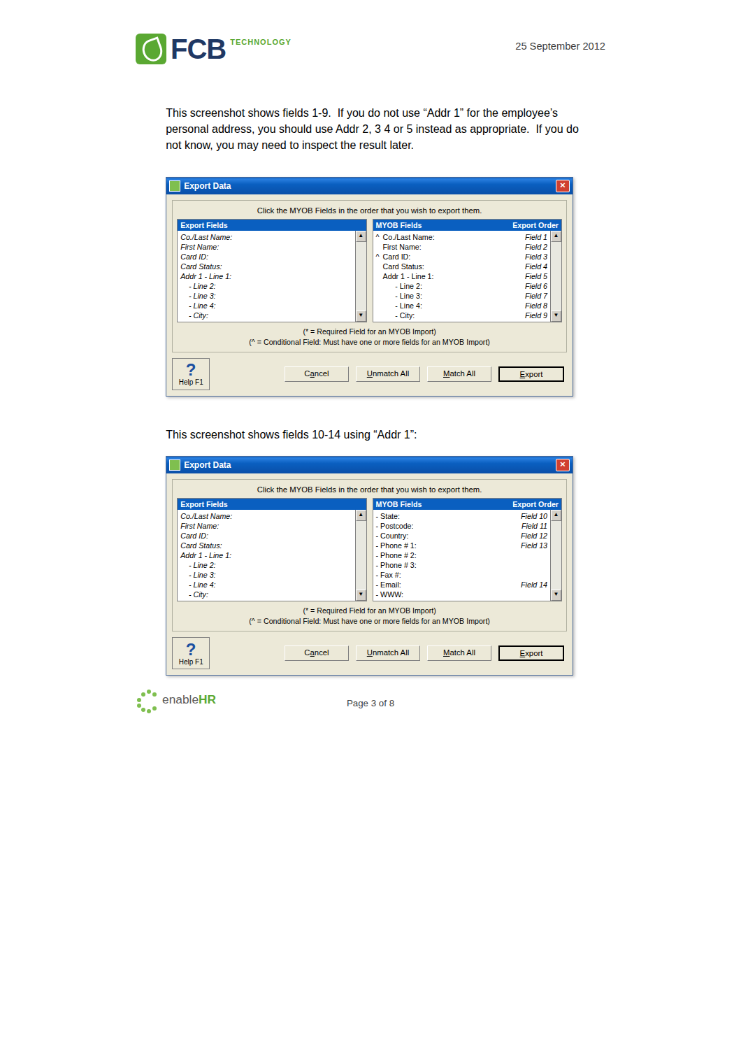FCB
TECHNOLOGY
25 September 2012
This screenshot shows fields 1-9. If you do not use “Addr 1” for the employee’s personal address, you should use Addr 2, 3 4 or 5 instead as appropriate. If you do not know, you may need to inspect the result later.
Export Data
×
Click the MYOB Fields in the order that you wish to export them.
Export Fields
Co./Last Name:
First Name:
Card ID:
Card Status:
Addr 1 - Line 1:
- Line 2:
- Line 3:
- Line 4:
- City:
▲
▼
MYOB Fields Export Order
^Co./Last Name: Field 1
First Name: Field 2
^Card ID: Field 3
Card Status: Field 4
Addr 1 - Line 1: Field 5
- Line 2: Field 6
- Line 3: Field 7
- Line 4: Field 8
- City: Field 9
▲
▼
(* = Required Field for an MYOB Import)
(^ = Conditional Field: Must have one or more fields for an MYOB Import)
?
Help F1
Cancel
Unmatch All
Match All
Export
This screenshot shows fields 10-14 using “Addr 1”:
Export Data
×
Click the MYOB Fields in the order that you wish to export them.
Export Fields
Co./Last Name:
First Name:
Card ID:
Card Status:
Addr 1 - Line 1:
- Line 2:
- Line 3:
- Line 4:
- City:
▲
▼
MYOB Fields Export Order
- State: Field 10
- Postcode: Field 11
- Country: Field 12
- Phone # 1: Field 13
- Phone # 2:
- Phone # 3:
- Fax #:
- Email: Field 14
- WWW:
▲
▼
(* = Required Field for an MYOB Import)
(^ = Conditional Field: Must have one or more fields for an MYOB Import)
?
Help F1
Cancel
Unmatch All
Match All
Export
enableHR
Page 3 of 8